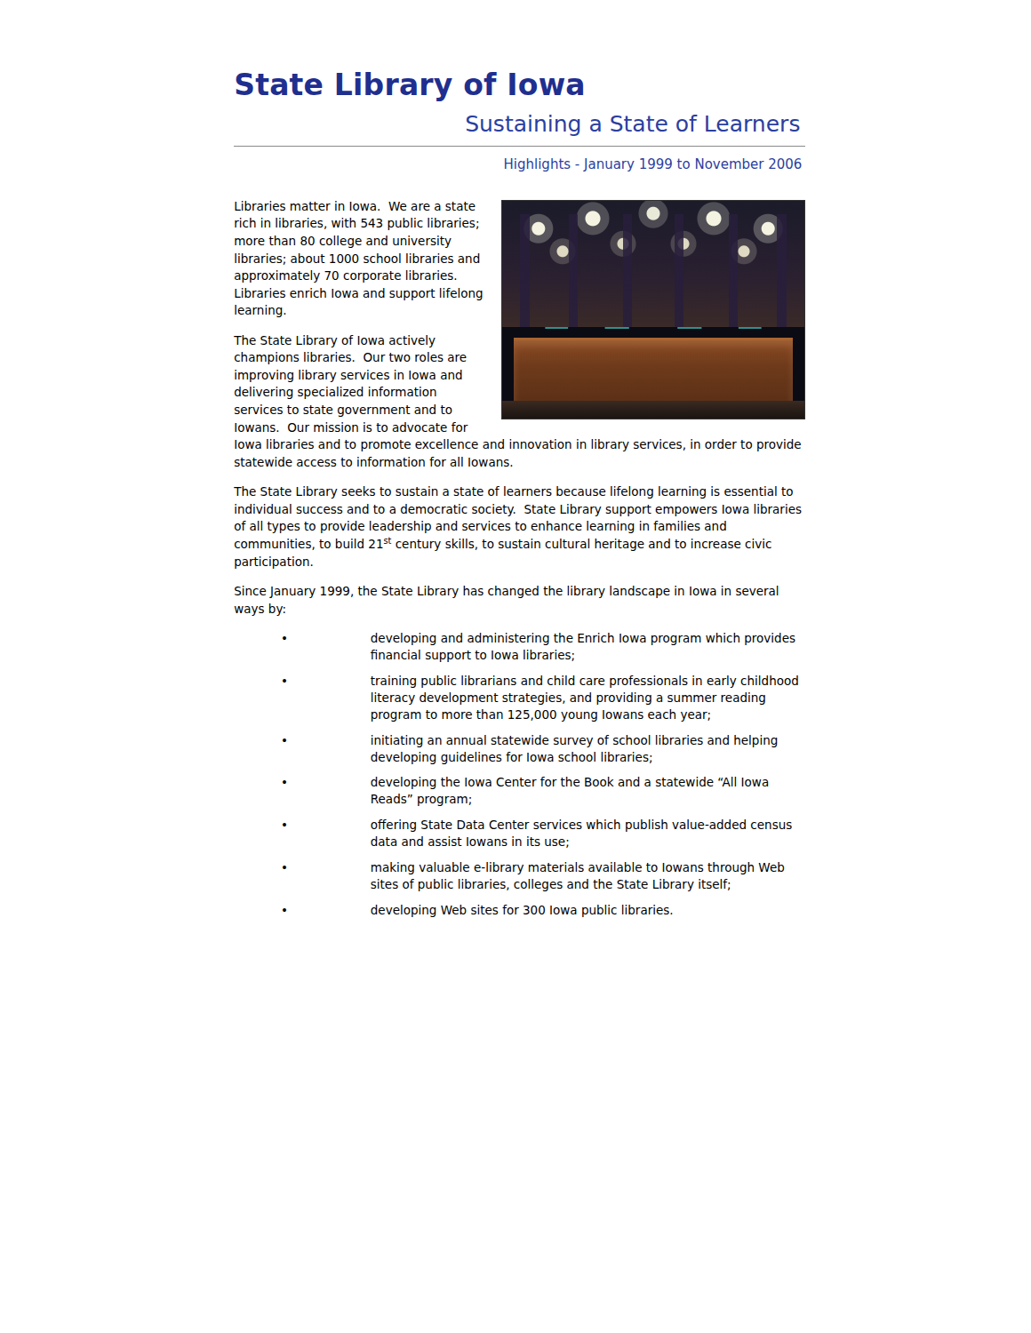State Library of Iowa
Sustaining a State of Learners
Highlights - January 1999 to November 2006
Libraries matter in Iowa. We are a state rich in libraries, with 543 public libraries; more than 80 college and university libraries; about 1000 school libraries and approximately 70 corporate libraries. Libraries enrich Iowa and support lifelong learning.
The State Library of Iowa actively champions libraries. Our two roles are improving library services in Iowa and delivering specialized information services to state government and to Iowans. Our mission is to advocate for Iowa libraries and to promote excellence and innovation in library services, in order to provide statewide access to information for all Iowans.
The State Library seeks to sustain a state of learners because lifelong learning is essential to individual success and to a democratic society. State Library support empowers Iowa libraries of all types to provide leadership and services to enhance learning in families and communities, to build 21st century skills, to sustain cultural heritage and to increase civic participation.
Since January 1999, the State Library has changed the library landscape in Iowa in several ways by:
developing and administering the Enrich Iowa program which provides financial support to Iowa libraries;
training public librarians and child care professionals in early childhood literacy development strategies, and providing a summer reading program to more than 125,000 young Iowans each year;
initiating an annual statewide survey of school libraries and helping developing guidelines for Iowa school libraries;
developing the Iowa Center for the Book and a statewide “All Iowa Reads” program;
offering State Data Center services which publish value-added census data and assist Iowans in its use;
making valuable e-library materials available to Iowans through Web sites of public libraries, colleges and the State Library itself;
developing Web sites for 300 Iowa public libraries.